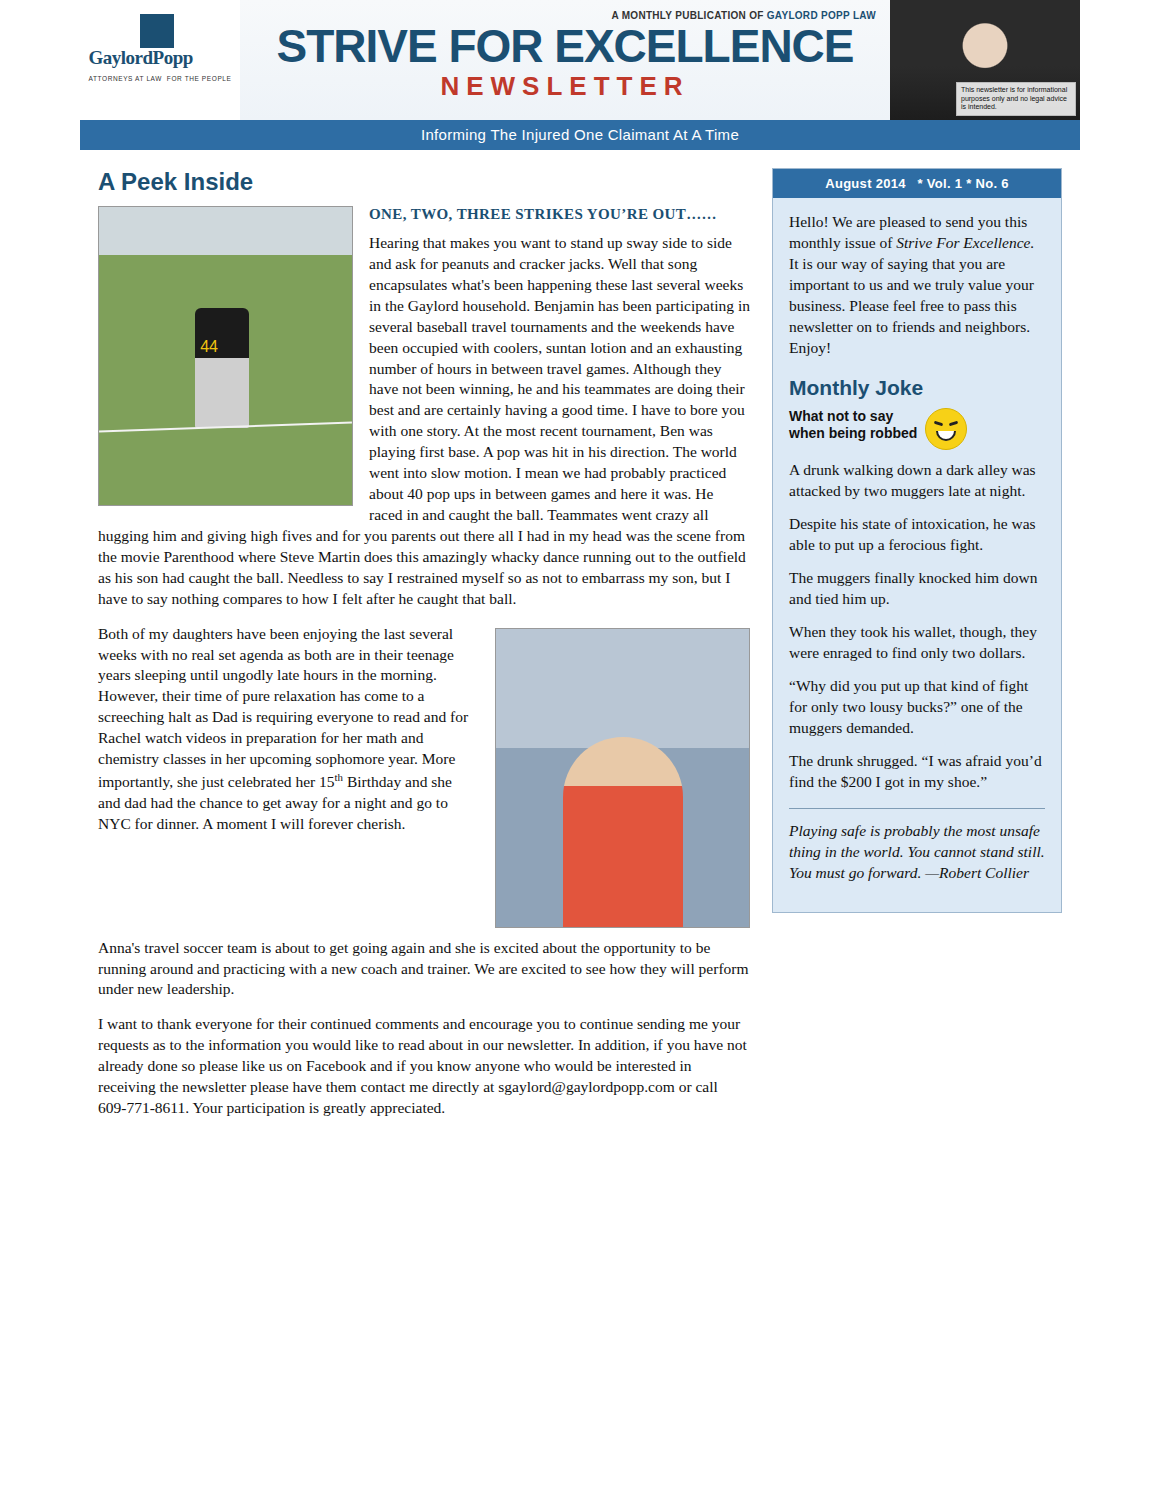GaylordPopp
Attorneys at Law for the people
A MONTHLY PUBLICATION OF GAYLORD POPP LAW
Strive For Excellence
Newsletter
This newsletter is for informational purposes only and no legal advice is intended.
Informing The Injured One Claimant At A Time
A Peek Inside
44
One, Two, Three Strikes You’re Out……
Hearing that makes you want to stand up sway side to side and ask for peanuts and cracker jacks. Well that song encapsulates what's been happening these last several weeks in the Gaylord household. Benjamin has been participating in several baseball travel tournaments and the weekends have been occupied with coolers, suntan lotion and an exhausting number of hours in between travel games. Although they have not been winning, he and his teammates are doing their best and are certainly having a good time. I have to bore you with one story. At the most recent tournament, Ben was playing first base. A pop was hit in his direction. The world went into slow motion. I mean we had probably practiced about 40 pop ups in between games and here it was. He raced in and caught the ball. Teammates went crazy all hugging him and giving high fives and for you parents out there all I had in my head was the scene from the movie Parenthood where Steve Martin does this amazingly whacky dance running out to the outfield as his son had caught the ball. Needless to say I restrained myself so as not to embarrass my son, but I have to say nothing compares to how I felt after he caught that ball.
Both of my daughters have been enjoying the last several weeks with no real set agenda as both are in their teenage years sleeping until ungodly late hours in the morning. However, their time of pure relaxation has come to a screeching halt as Dad is requiring everyone to read and for Rachel watch videos in preparation for her math and chemistry classes in her upcoming sophomore year. More importantly, she just celebrated her 15th Birthday and she and dad had the chance to get away for a night and go to NYC for dinner. A moment I will forever cherish.
Anna's travel soccer team is about to get going again and she is excited about the opportunity to be running around and practicing with a new coach and trainer. We are excited to see how they will perform under new leadership.
I want to thank everyone for their continued comments and encourage you to continue sending me your requests as to the information you would like to read about in our newsletter. In addition, if you have not already done so please like us on Facebook and if you know anyone who would be interested in receiving the newsletter please have them contact me directly at sgaylord@gaylordpopp.com or call 609-771-8611. Your participation is greatly appreciated.
August 2014 * Vol. 1 * No. 6
Hello! We are pleased to send you this monthly issue of Strive For Excellence. It is our way of saying that you are important to us and we truly value your business. Please feel free to pass this newsletter on to friends and neighbors. Enjoy!
Monthly Joke
What not to say
when being robbed
A drunk walking down a dark alley was attacked by two muggers late at night.
Despite his state of intoxication, he was able to put up a ferocious fight.
The muggers finally knocked him down and tied him up.
When they took his wallet, though, they were enraged to find only two dollars.
“Why did you put up that kind of fight for only two lousy bucks?” one of the muggers demanded.
The drunk shrugged. “I was afraid you’d find the $200 I got in my shoe.”
Playing safe is probably the most unsafe thing in the world. You cannot stand still. You must go forward. —Robert Collier